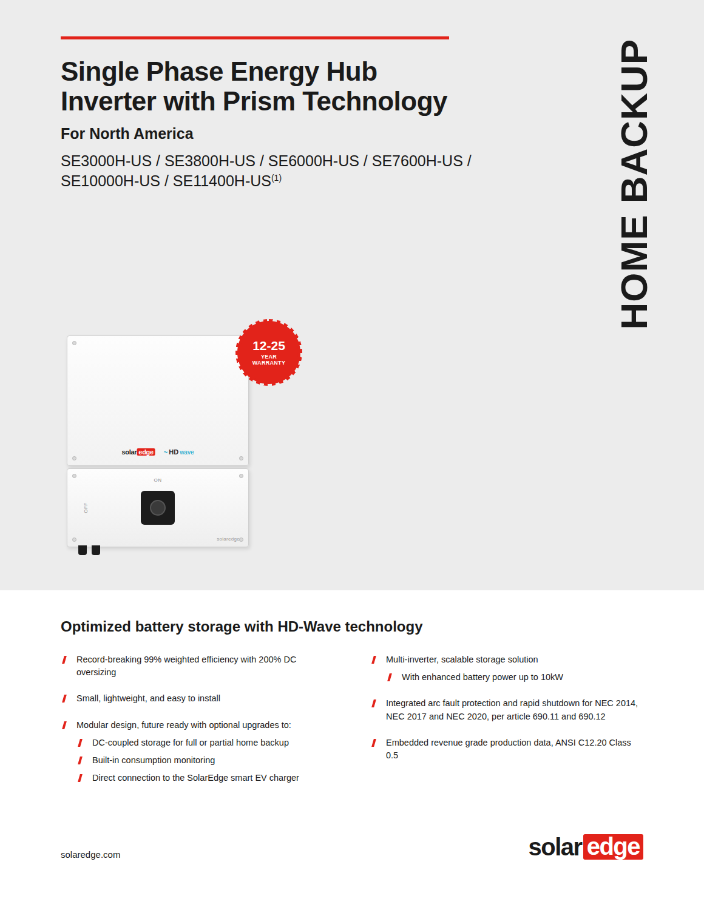Single Phase Energy Hub
Inverter with Prism Technology
For North America
SE3000H-US / SE3800H-US / SE6000H-US / SE7600H-US /
SE10000H-US / SE11400H-US(1)
HOME BACKUP
12-25 YEAR
WARRANTY
solaredge ~HDwave
ON OFF
solaredge
Optimized battery storage with HD-Wave technology
Record-breaking 99% weighted efficiency with 200% DC oversizing
Small, lightweight, and easy to install
Modular design, future ready with optional upgrades to:
DC-coupled storage for full or partial home backup
Built-in consumption monitoring
Direct connection to the SolarEdge smart EV charger
Multi-inverter, scalable storage solution
With enhanced battery power up to 10kW
Integrated arc fault protection and rapid shutdown for NEC 2014, NEC 2017 and NEC 2020, per article 690.11 and 690.12
Embedded revenue grade production data, ANSI C12.20 Class 0.5
solaredge.com
solaredge